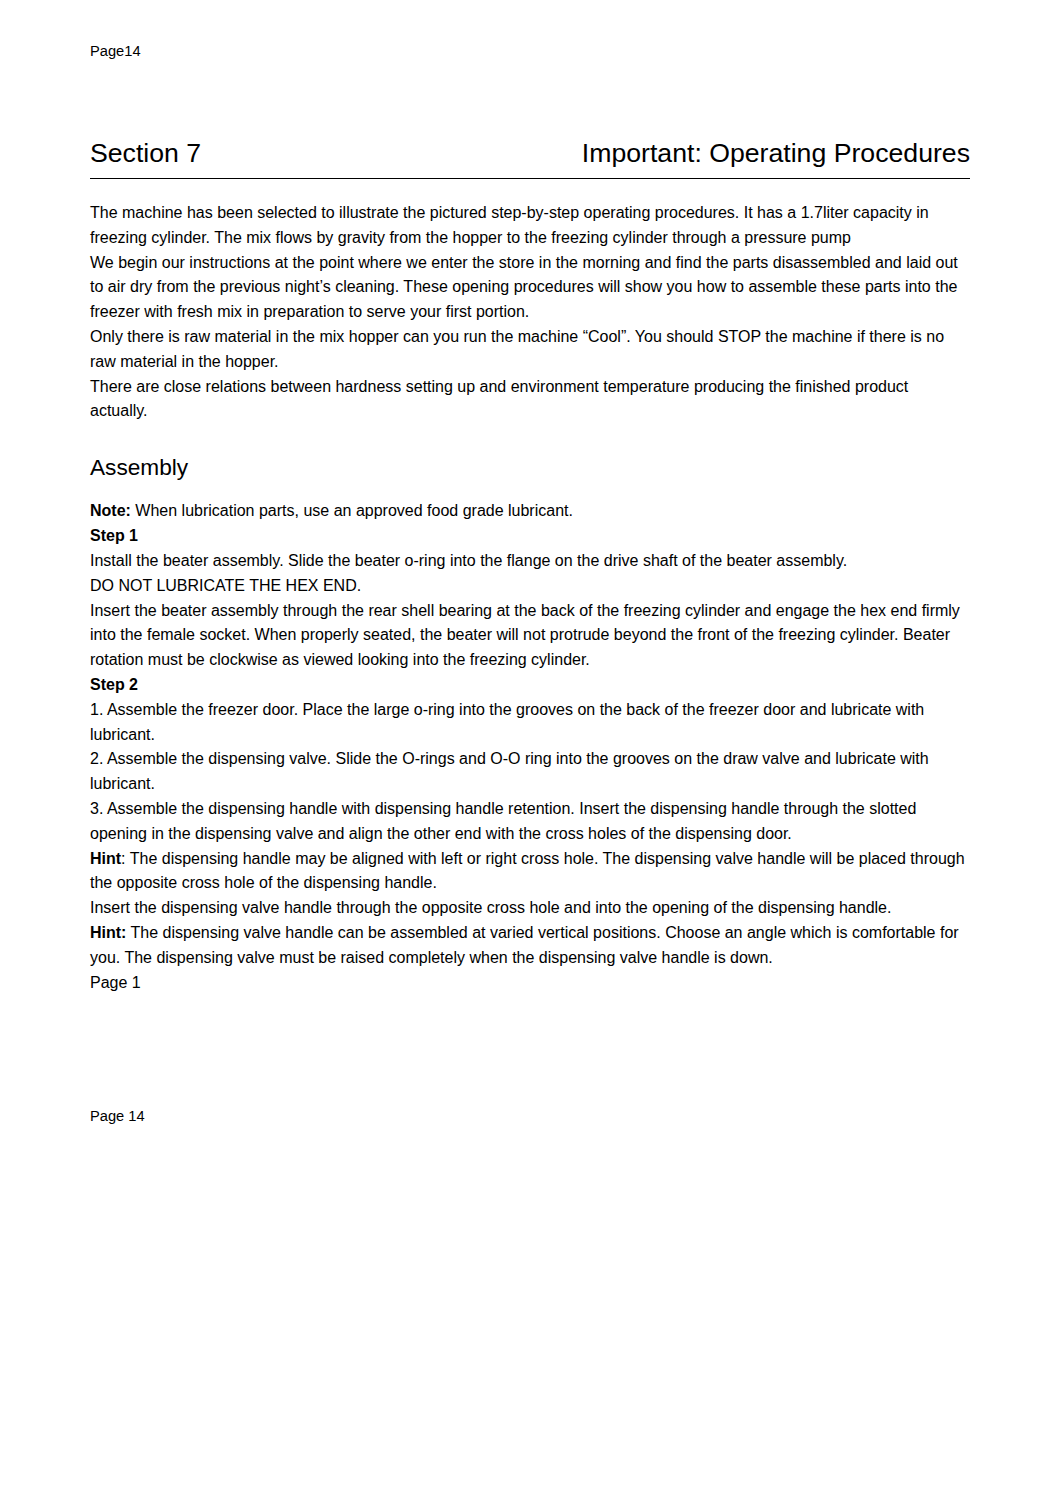Page14
Section 7 Important: Operating Procedures
The machine has been selected to illustrate the pictured step-by-step operating procedures. It has a 1.7liter capacity in freezing cylinder. The mix flows by gravity from the hopper to the freezing cylinder through a pressure pump
We begin our instructions at the point where we enter the store in the morning and find the parts disassembled and laid out to air dry from the previous night’s cleaning. These opening procedures will show you how to assemble these parts into the freezer with fresh mix in preparation to serve your first portion.
Only there is raw material in the mix hopper can you run the machine “Cool”. You should STOP the machine if there is no raw material in the hopper.
There are close relations between hardness setting up and environment temperature producing the finished product actually.
Assembly
Note: When lubrication parts, use an approved food grade lubricant.
Step 1
Install the beater assembly. Slide the beater o-ring into the flange on the drive shaft of the beater assembly.
DO NOT LUBRICATE THE HEX END.
Insert the beater assembly through the rear shell bearing at the back of the freezing cylinder and engage the hex end firmly into the female socket. When properly seated, the beater will not protrude beyond the front of the freezing cylinder. Beater rotation must be clockwise as viewed looking into the freezing cylinder.
Step 2
1. Assemble the freezer door. Place the large o-ring into the grooves on the back of the freezer door and lubricate with lubricant.
2. Assemble the dispensing valve. Slide the O-rings and O-O ring into the grooves on the draw valve and lubricate with lubricant.
3. Assemble the dispensing handle with dispensing handle retention. Insert the dispensing handle through the slotted opening in the dispensing valve and align the other end with the cross holes of the dispensing door.
Hint: The dispensing handle may be aligned with left or right cross hole. The dispensing valve handle will be placed through the opposite cross hole of the dispensing handle.
Insert the dispensing valve handle through the opposite cross hole and into the opening of the dispensing handle.
Hint: The dispensing valve handle can be assembled at varied vertical positions. Choose an angle which is comfortable for you. The dispensing valve must be raised completely when the dispensing valve handle is down.
Page 1
Page 14